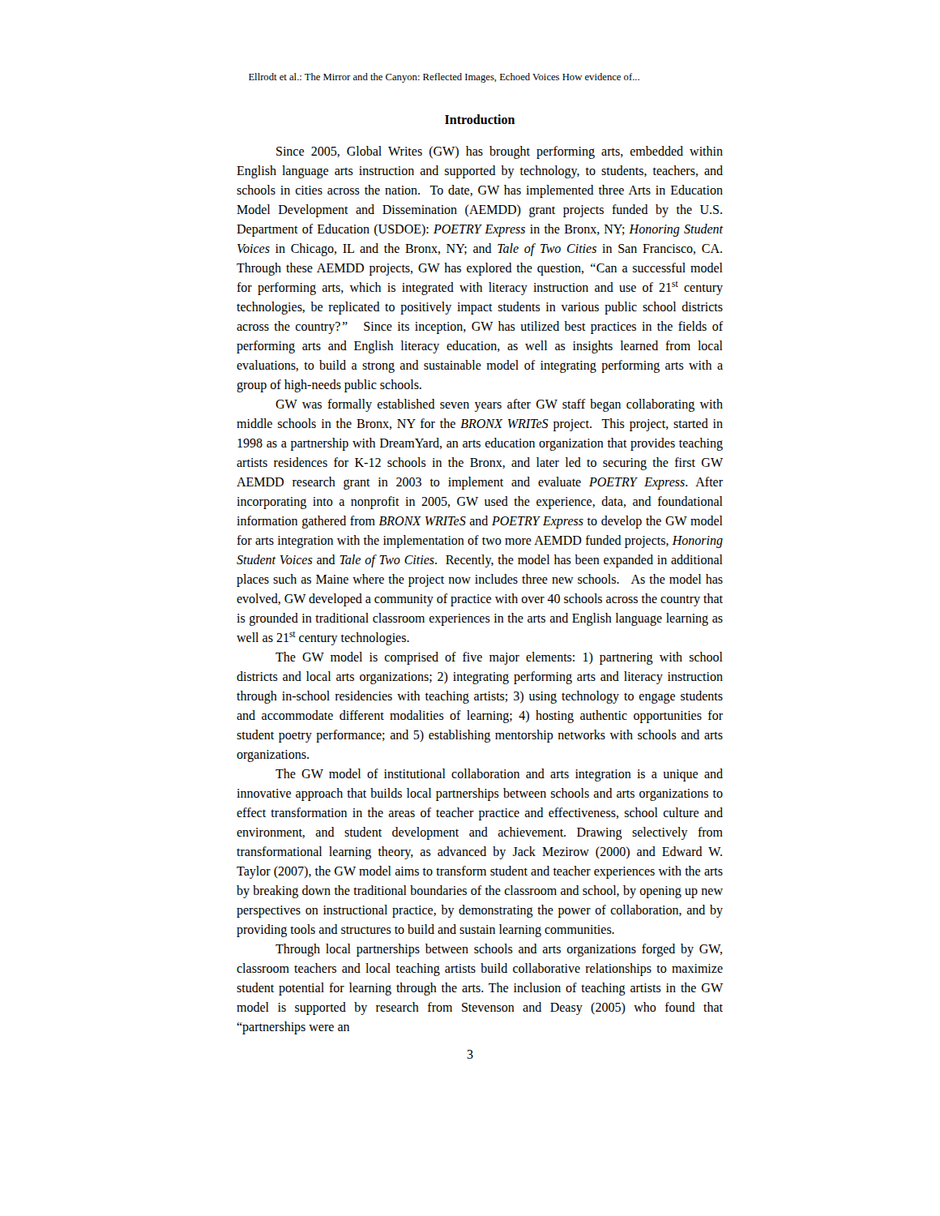Ellrodt et al.: The Mirror and the Canyon: Reflected Images, Echoed Voices How evidence of...
Introduction
Since 2005, Global Writes (GW) has brought performing arts, embedded within English language arts instruction and supported by technology, to students, teachers, and schools in cities across the nation. To date, GW has implemented three Arts in Education Model Development and Dissemination (AEMDD) grant projects funded by the U.S. Department of Education (USDOE): POETRY Express in the Bronx, NY; Honoring Student Voices in Chicago, IL and the Bronx, NY; and Tale of Two Cities in San Francisco, CA. Through these AEMDD projects, GW has explored the question, “Can a successful model for performing arts, which is integrated with literacy instruction and use of 21st century technologies, be replicated to positively impact students in various public school districts across the country?” Since its inception, GW has utilized best practices in the fields of performing arts and English literacy education, as well as insights learned from local evaluations, to build a strong and sustainable model of integrating performing arts with a group of high-needs public schools.
GW was formally established seven years after GW staff began collaborating with middle schools in the Bronx, NY for the BRONX WRITeS project. This project, started in 1998 as a partnership with DreamYard, an arts education organization that provides teaching artists residences for K-12 schools in the Bronx, and later led to securing the first GW AEMDD research grant in 2003 to implement and evaluate POETRY Express. After incorporating into a nonprofit in 2005, GW used the experience, data, and foundational information gathered from BRONX WRITeS and POETRY Express to develop the GW model for arts integration with the implementation of two more AEMDD funded projects, Honoring Student Voices and Tale of Two Cities. Recently, the model has been expanded in additional places such as Maine where the project now includes three new schools. As the model has evolved, GW developed a community of practice with over 40 schools across the country that is grounded in traditional classroom experiences in the arts and English language learning as well as 21st century technologies.
The GW model is comprised of five major elements: 1) partnering with school districts and local arts organizations; 2) integrating performing arts and literacy instruction through in-school residencies with teaching artists; 3) using technology to engage students and accommodate different modalities of learning; 4) hosting authentic opportunities for student poetry performance; and 5) establishing mentorship networks with schools and arts organizations.
The GW model of institutional collaboration and arts integration is a unique and innovative approach that builds local partnerships between schools and arts organizations to effect transformation in the areas of teacher practice and effectiveness, school culture and environment, and student development and achievement. Drawing selectively from transformational learning theory, as advanced by Jack Mezirow (2000) and Edward W. Taylor (2007), the GW model aims to transform student and teacher experiences with the arts by breaking down the traditional boundaries of the classroom and school, by opening up new perspectives on instructional practice, by demonstrating the power of collaboration, and by providing tools and structures to build and sustain learning communities.
Through local partnerships between schools and arts organizations forged by GW, classroom teachers and local teaching artists build collaborative relationships to maximize student potential for learning through the arts. The inclusion of teaching artists in the GW model is supported by research from Stevenson and Deasy (2005) who found that “partnerships were an
3